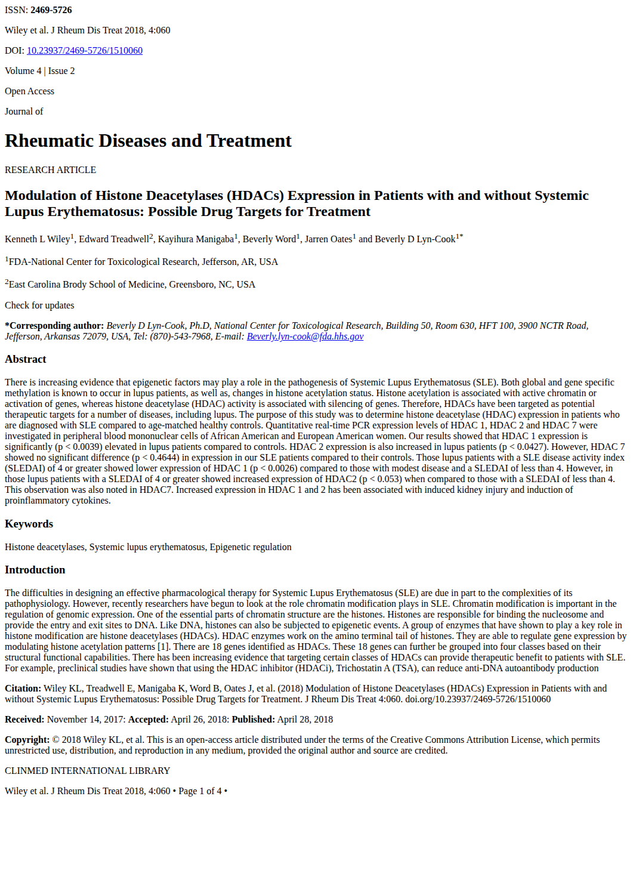ISSN: 2469-5726
Wiley et al. J Rheum Dis Treat 2018, 4:060
DOI: 10.23937/2469-5726/1510060
Volume 4 | Issue 2
Open Access
Journal of
Rheumatic Diseases and Treatment
RESEARCH ARTICLE
Modulation of Histone Deacetylases (HDACs) Expression in Patients with and without Systemic Lupus Erythematosus: Possible Drug Targets for Treatment
Kenneth L Wiley1, Edward Treadwell2, Kayihura Manigaba1, Beverly Word1, Jarren Oates1 and Beverly D Lyn-Cook1*
1FDA-National Center for Toxicological Research, Jefferson, AR, USA
2East Carolina Brody School of Medicine, Greensboro, NC, USA
Check for updates
*Corresponding author: Beverly D Lyn-Cook, Ph.D, National Center for Toxicological Research, Building 50, Room 630, HFT 100, 3900 NCTR Road, Jefferson, Arkansas 72079, USA, Tel: (870)-543-7968, E-mail: Beverly.lyn-cook@fda.hhs.gov
Abstract
There is increasing evidence that epigenetic factors may play a role in the pathogenesis of Systemic Lupus Erythematosus (SLE). Both global and gene specific methylation is known to occur in lupus patients, as well as, changes in histone acetylation status. Histone acetylation is associated with active chromatin or activation of genes, whereas histone deacetylase (HDAC) activity is associated with silencing of genes. Therefore, HDACs have been targeted as potential therapeutic targets for a number of diseases, including lupus. The purpose of this study was to determine histone deacetylase (HDAC) expression in patients who are diagnosed with SLE compared to age-matched healthy controls. Quantitative real-time PCR expression levels of HDAC 1, HDAC 2 and HDAC 7 were investigated in peripheral blood mononuclear cells of African American and European American women. Our results showed that HDAC 1 expression is significantly (p < 0.0039) elevated in lupus patients compared to controls. HDAC 2 expression is also increased in lupus patients (p < 0.0427). However, HDAC 7 showed no significant difference (p < 0.4644) in expression in our SLE patients compared to their controls. Those lupus patients with a SLE disease activity index (SLEDAI) of 4 or greater showed lower expression of HDAC 1 (p < 0.0026) compared to those with modest disease and a SLEDAI of less than 4. However, in those lupus patients with a SLEDAI of 4 or greater showed increased expression of HDAC2 (p < 0.053) when compared to those with a SLEDAI of less than 4. This observation was also noted in HDAC7. Increased expression in HDAC 1 and 2 has been associated with induced kidney injury and induction of proinflammatory cytokines.
Keywords
Histone deacetylases, Systemic lupus erythematosus, Epigenetic regulation
Introduction
The difficulties in designing an effective pharmacological therapy for Systemic Lupus Erythematosus (SLE) are due in part to the complexities of its pathophysiology. However, recently researchers have begun to look at the role chromatin modification plays in SLE. Chromatin modification is important in the regulation of genomic expression. One of the essential parts of chromatin structure are the histones. Histones are responsible for binding the nucleosome and provide the entry and exit sites to DNA. Like DNA, histones can also be subjected to epigenetic events. A group of enzymes that have shown to play a key role in histone modification are histone deacetylases (HDACs). HDAC enzymes work on the amino terminal tail of histones. They are able to regulate gene expression by modulating histone acetylation patterns [1]. There are 18 genes identified as HDACs. These 18 genes can further be grouped into four classes based on their structural functional capabilities. There has been increasing evidence that targeting certain classes of HDACs can provide therapeutic benefit to patients with SLE. For example, preclinical studies have shown that using the HDAC inhibitor (HDACi), Trichostatin A (TSA), can reduce anti-DNA autoantibody production
Citation: Wiley KL, Treadwell E, Manigaba K, Word B, Oates J, et al. (2018) Modulation of Histone Deacetylases (HDACs) Expression in Patients with and without Systemic Lupus Erythematosus: Possible Drug Targets for Treatment. J Rheum Dis Treat 4:060. doi.org/10.23937/2469-5726/1510060
Received: November 14, 2017: Accepted: April 26, 2018: Published: April 28, 2018
Copyright: © 2018 Wiley KL, et al. This is an open-access article distributed under the terms of the Creative Commons Attribution License, which permits unrestricted use, distribution, and reproduction in any medium, provided the original author and source are credited.
CLINMED INTERNATIONAL LIBRARY
Wiley et al. J Rheum Dis Treat 2018, 4:060 • Page 1 of 4 •